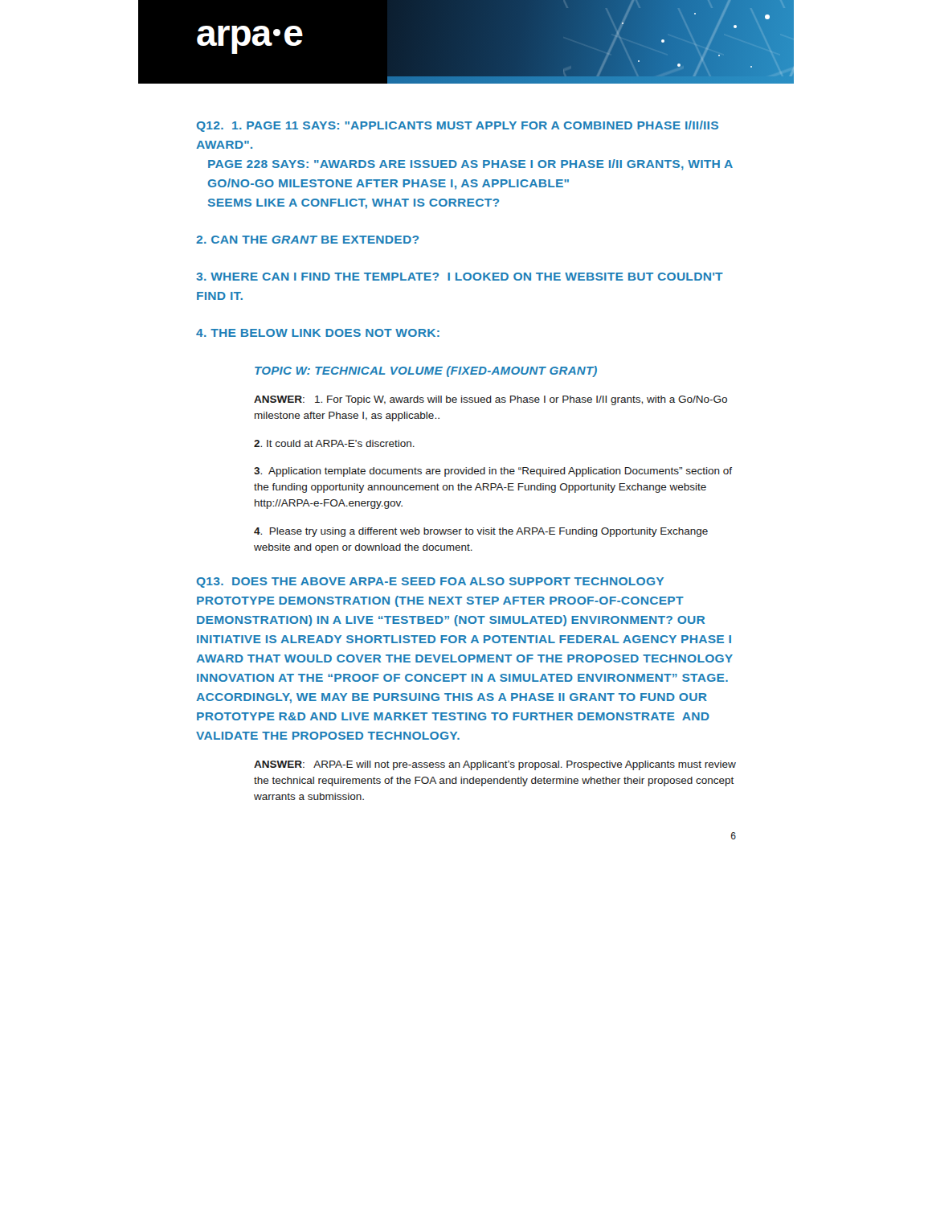arpa e
Q12. 1. PAGE 11 SAYS: "APPLICANTS MUST APPLY FOR A COMBINED PHASE I/II/IIS AWARD".
PAGE 228 SAYS: "AWARDS ARE ISSUED AS PHASE I OR PHASE I/II GRANTS, WITH A GO/NO-GO MILESTONE AFTER PHASE I, AS APPLICABLE"
SEEMS LIKE A CONFLICT, WHAT IS CORRECT?
2. CAN THE GRANT BE EXTENDED?
3. WHERE CAN I FIND THE TEMPLATE? I LOOKED ON THE WEBSITE BUT COULDN'T FIND IT.
4. THE BELOW LINK DOES NOT WORK:
TOPIC W: TECHNICAL VOLUME (FIXED-AMOUNT GRANT)
ANSWER: 1. For Topic W, awards will be issued as Phase I or Phase I/II grants, with a Go/No-Go milestone after Phase I, as applicable..
2. It could at ARPA-E's discretion.
3. Application template documents are provided in the “Required Application Documents” section of the funding opportunity announcement on the ARPA-E Funding Opportunity Exchange website http://ARPA-e-FOA.energy.gov.
4. Please try using a different web browser to visit the ARPA-E Funding Opportunity Exchange website and open or download the document.
Q13. DOES THE ABOVE ARPA-E SEED FOA ALSO SUPPORT TECHNOLOGY PROTOTYPE DEMONSTRATION (THE NEXT STEP AFTER PROOF-OF-CONCEPT DEMONSTRATION) IN A LIVE “TESTBED” (NOT SIMULATED) ENVIRONMENT? OUR INITIATIVE IS ALREADY SHORTLISTED FOR A POTENTIAL FEDERAL AGENCY PHASE I AWARD THAT WOULD COVER THE DEVELOPMENT OF THE PROPOSED TECHNOLOGY INNOVATION AT THE “PROOF OF CONCEPT IN A SIMULATED ENVIRONMENT” STAGE. ACCORDINGLY, WE MAY BE PURSUING THIS AS A PHASE II GRANT TO FUND OUR PROTOTYPE R&D AND LIVE MARKET TESTING TO FURTHER DEMONSTRATE AND VALIDATE THE PROPOSED TECHNOLOGY.
ANSWER: ARPA-E will not pre-assess an Applicant’s proposal. Prospective Applicants must review the technical requirements of the FOA and independently determine whether their proposed concept warrants a submission.
6